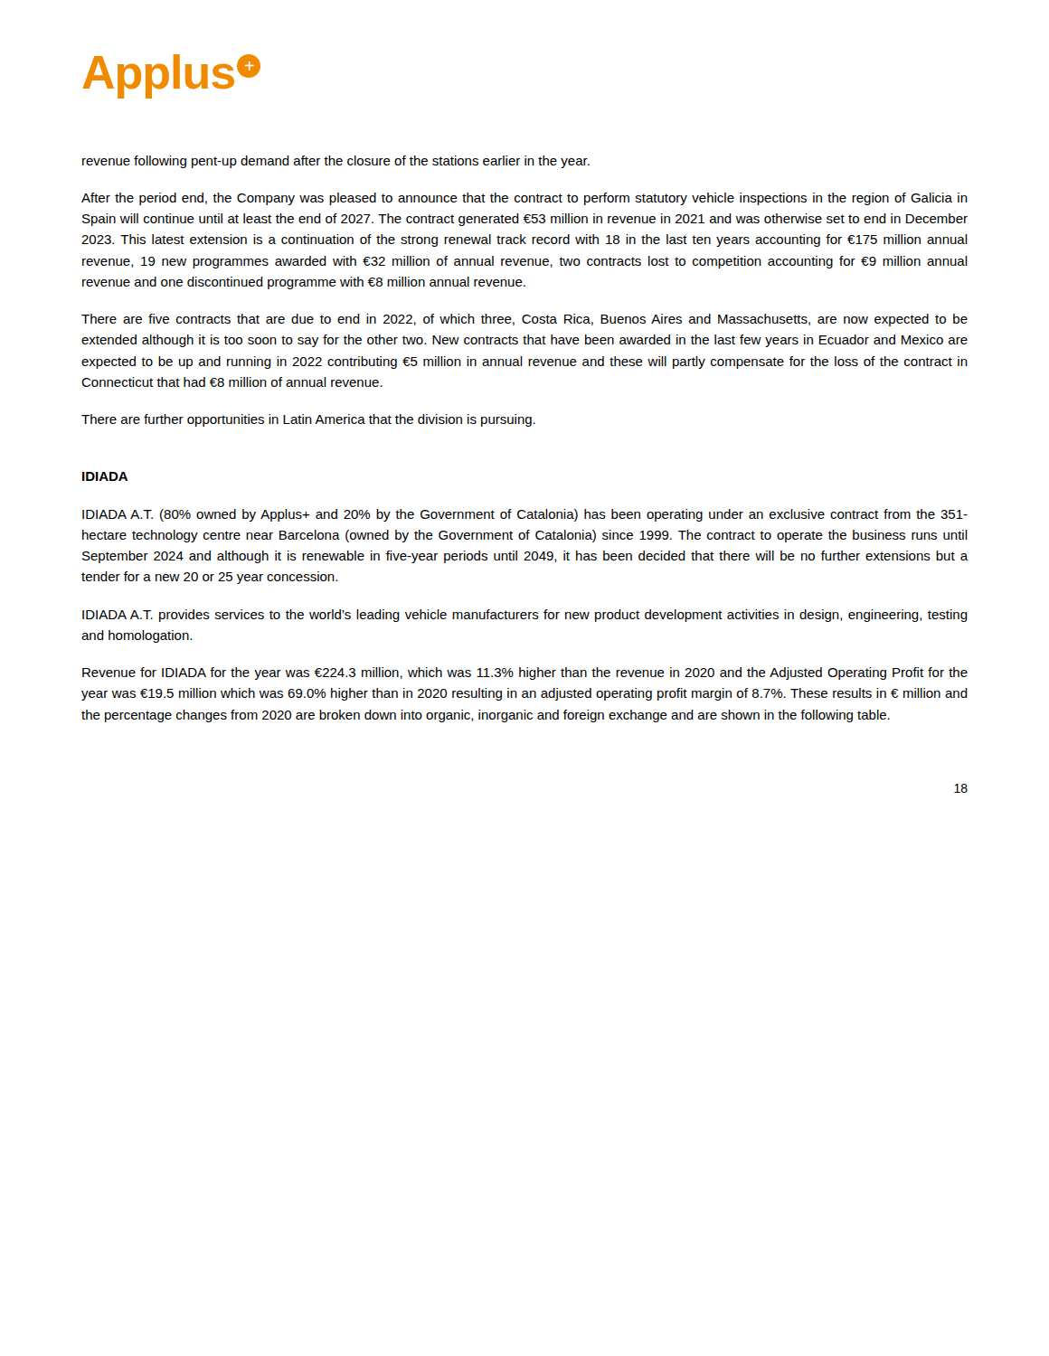Applus+
revenue following pent-up demand after the closure of the stations earlier in the year.
After the period end, the Company was pleased to announce that the contract to perform statutory vehicle inspections in the region of Galicia in Spain will continue until at least the end of 2027. The contract generated €53 million in revenue in 2021 and was otherwise set to end in December 2023. This latest extension is a continuation of the strong renewal track record with 18 in the last ten years accounting for €175 million annual revenue, 19 new programmes awarded with €32 million of annual revenue, two contracts lost to competition accounting for €9 million annual revenue and one discontinued programme with €8 million annual revenue.
There are five contracts that are due to end in 2022, of which three, Costa Rica, Buenos Aires and Massachusetts, are now expected to be extended although it is too soon to say for the other two. New contracts that have been awarded in the last few years in Ecuador and Mexico are expected to be up and running in 2022 contributing €5 million in annual revenue and these will partly compensate for the loss of the contract in Connecticut that had €8 million of annual revenue.
There are further opportunities in Latin America that the division is pursuing.
IDIADA
IDIADA A.T. (80% owned by Applus+ and 20% by the Government of Catalonia) has been operating under an exclusive contract from the 351-hectare technology centre near Barcelona (owned by the Government of Catalonia) since 1999. The contract to operate the business runs until September 2024 and although it is renewable in five-year periods until 2049, it has been decided that there will be no further extensions but a tender for a new 20 or 25 year concession.
IDIADA A.T. provides services to the world’s leading vehicle manufacturers for new product development activities in design, engineering, testing and homologation.
Revenue for IDIADA for the year was €224.3 million, which was 11.3% higher than the revenue in 2020 and the Adjusted Operating Profit for the year was €19.5 million which was 69.0% higher than in 2020 resulting in an adjusted operating profit margin of 8.7%. These results in € million and the percentage changes from 2020 are broken down into organic, inorganic and foreign exchange and are shown in the following table.
18